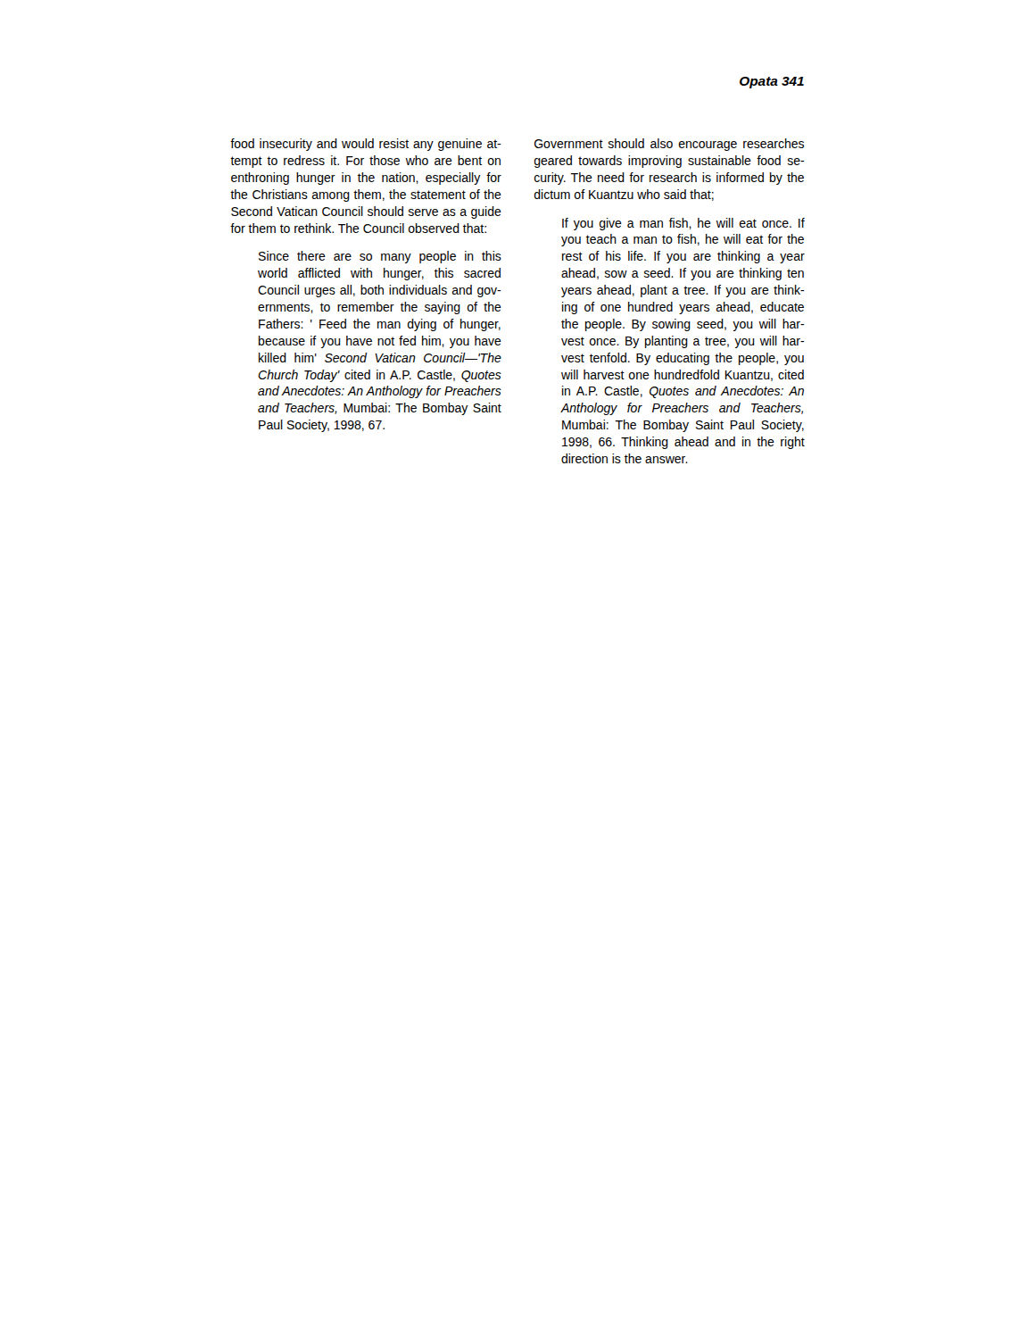Opata 341
food insecurity and would resist any genuine attempt to redress it. For those who are bent on enthroning hunger in the nation, especially for the Christians among them, the statement of the Second Vatican Council should serve as a guide for them to rethink. The Council observed that:
Since there are so many people in this world afflicted with hunger, this sacred Council urges all, both individuals and governments, to remember the saying of the Fathers: ' Feed the man dying of hunger, because if you have not fed him, you have killed him' Second Vatican Council—'The Church Today' cited in A.P. Castle, Quotes and Anecdotes: An Anthology for Preachers and Teachers, Mumbai: The Bombay Saint Paul Society, 1998, 67.
Government should also encourage researches geared towards improving sustainable food security. The need for research is informed by the dictum of Kuantzu who said that;
If you give a man fish, he will eat once. If you teach a man to fish, he will eat for the rest of his life. If you are thinking a year ahead, sow a seed. If you are thinking ten years ahead, plant a tree. If you are thinking of one hundred years ahead, educate the people. By sowing seed, you will harvest once. By planting a tree, you will harvest tenfold. By educating the people, you will harvest one hundredfold Kuantzu, cited in A.P. Castle, Quotes and Anecdotes: An Anthology for Preachers and Teachers, Mumbai: The Bombay Saint Paul Society, 1998, 66. Thinking ahead and in the right direction is the answer.